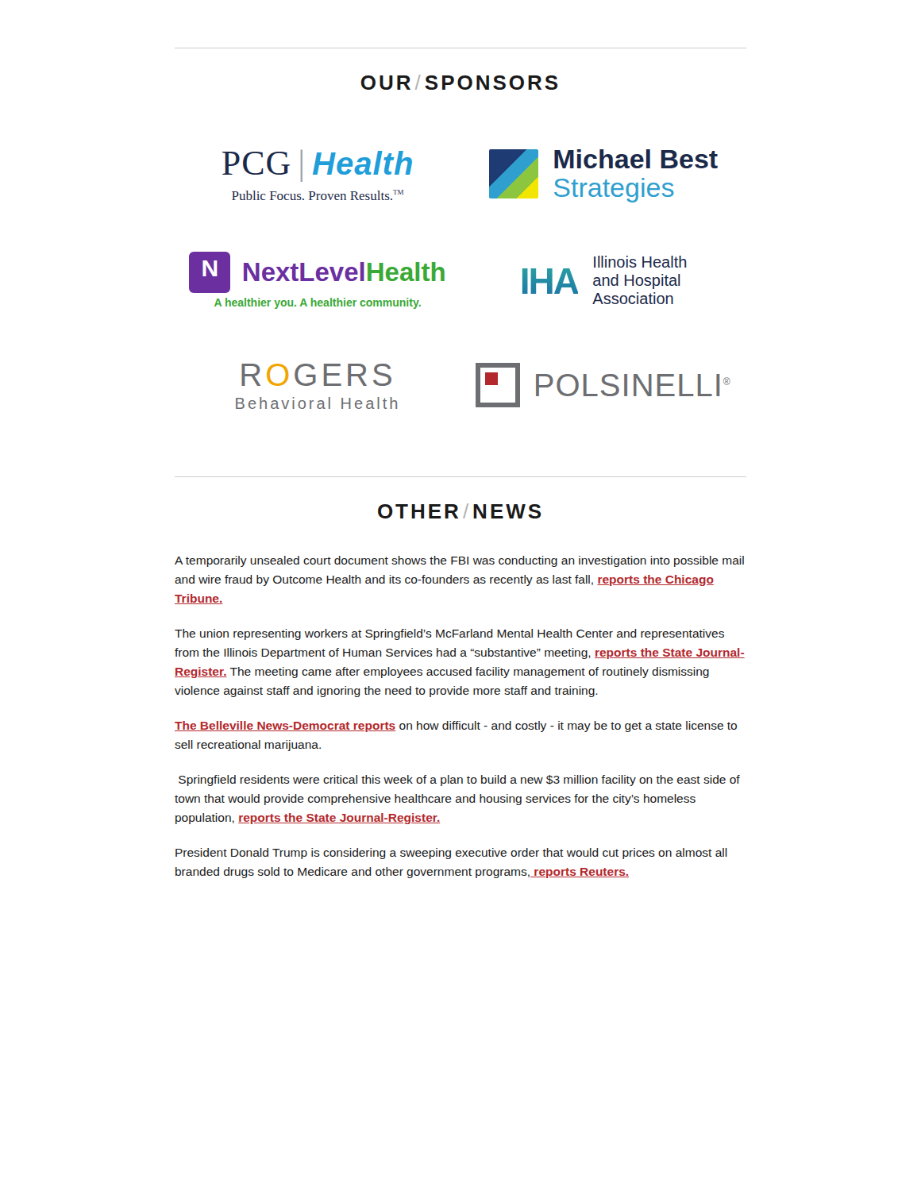OUR/SPONSORS
| PCG / Health Public Focus. Proven Results. TM | Michael Best Strategies |
| Next Level Health A healthier you. A healthier community. | IHA Illinois Health and Hospital Association |
| R O GERS Behavioral Health | POLSINELLI ® |
OTHER/NEWS
A temporarily unsealed court document shows the FBI was conducting an investigation into possible mail and wire fraud by Outcome Health and its co-founders as recently as last fall, reports the Chicago Tribune.
The union representing workers at Springfield’s McFarland Mental Health Center and representatives from the Illinois Department of Human Services had a “substantive” meeting, reports the State Journal-Register. The meeting came after employees accused facility management of routinely dismissing violence against staff and ignoring the need to provide more staff and training.
The Belleville News-Democrat reports on how difficult - and costly - it may be to get a state license to sell recreational marijuana.
Springfield residents were critical this week of a plan to build a new $3 million facility on the east side of town that would provide comprehensive healthcare and housing services for the city’s homeless population, reports the State Journal-Register.
President Donald Trump is considering a sweeping executive order that would cut prices on almost all branded drugs sold to Medicare and other government programs, reports Reuters.